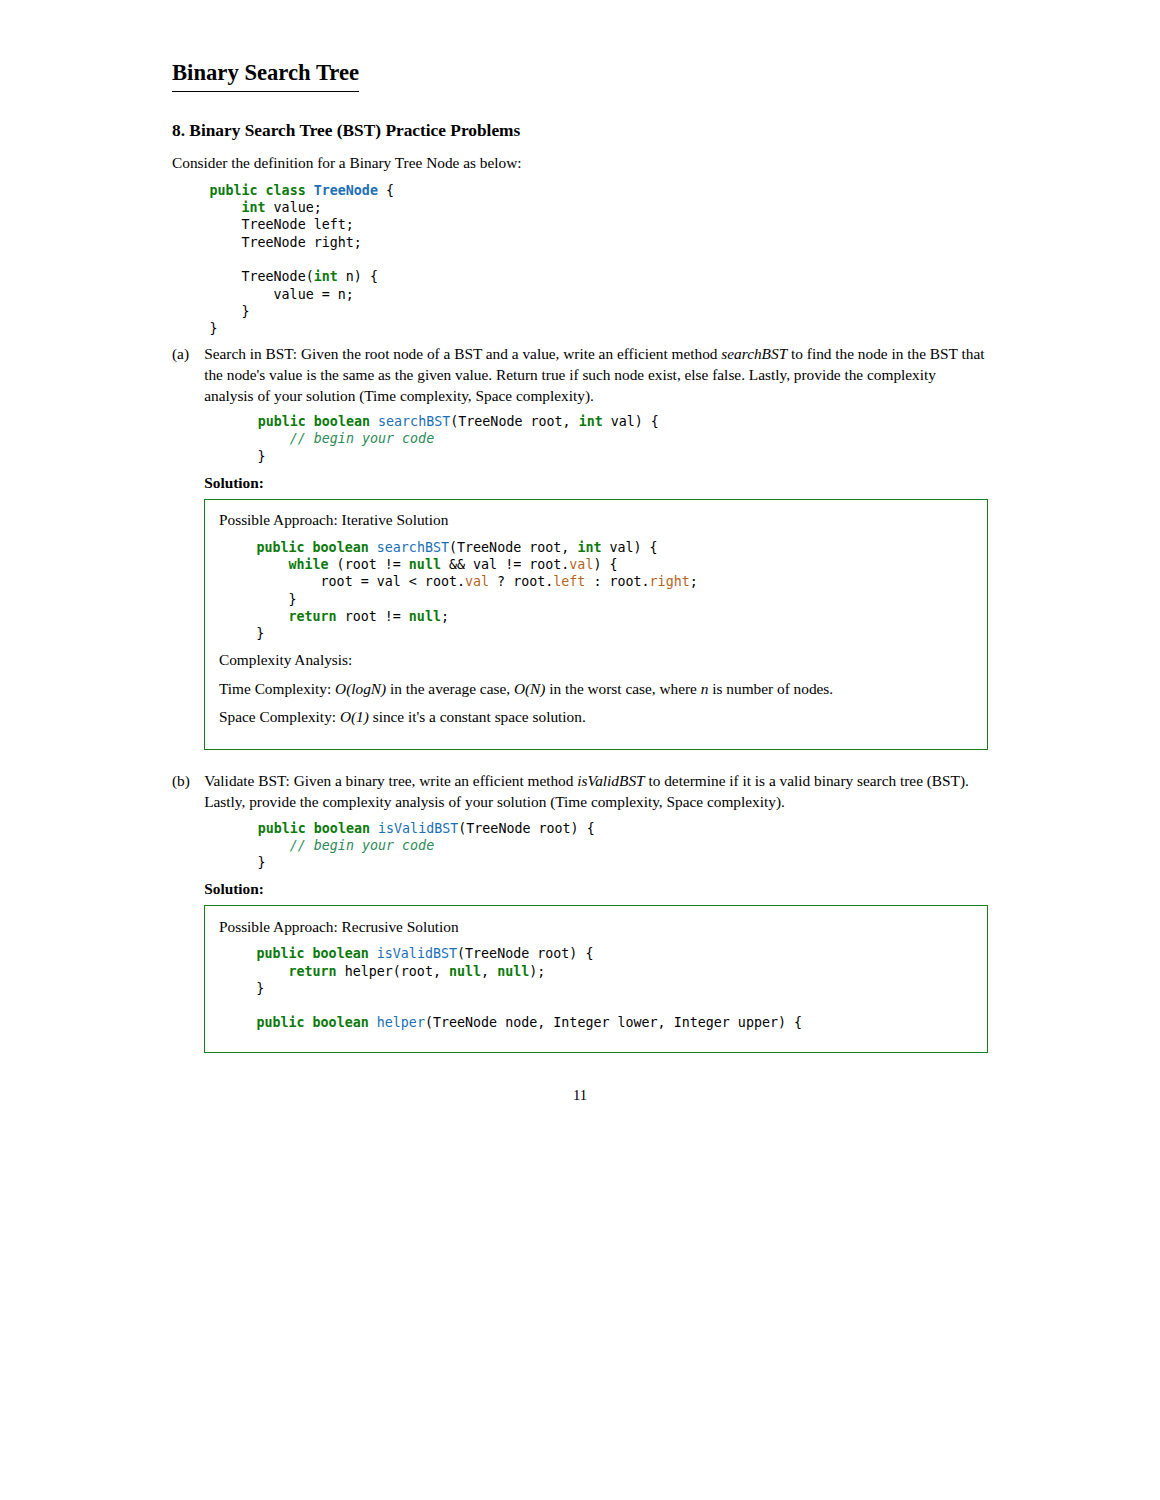Binary Search Tree
8. Binary Search Tree (BST) Practice Problems
Consider the definition for a Binary Tree Node as below:
  public class TreeNode {
      int value;
      TreeNode left;
      TreeNode right;

      TreeNode(int n) {
          value = n;
      }
  }
Search in BST: Given the root node of a BST and a value, write an efficient method searchBST to find the node in the BST that the node's value is the same as the given value. Return true if such node exist, else false. Lastly, provide the complexity analysis of your solution (Time complexity, Space complexity).
    public boolean searchBST(TreeNode root, int val) {
        // begin your code
    }
Solution:
Possible Approach: Iterative Solution
  public boolean searchBST(TreeNode root, int val) {
      while (root != null && val != root.val) {
          root = val < root.val ? root.left : root.right;
      }
      return root != null;
  }
Complexity Analysis:
Time Complexity: O(logN) in the average case, O(N) in the worst case, where n is number of nodes.
Space Complexity: O(1) since it's a constant space solution.
Validate BST: Given a binary tree, write an efficient method isValidBST to determine if it is a valid binary search tree (BST). Lastly, provide the complexity analysis of your solution (Time complexity, Space complexity).
    public boolean isValidBST(TreeNode root) {
        // begin your code
    }
Solution:
Possible Approach: Recrusive Solution
  public boolean isValidBST(TreeNode root) {
      return helper(root, null, null);
  }

  public boolean helper(TreeNode node, Integer lower, Integer upper) {
11